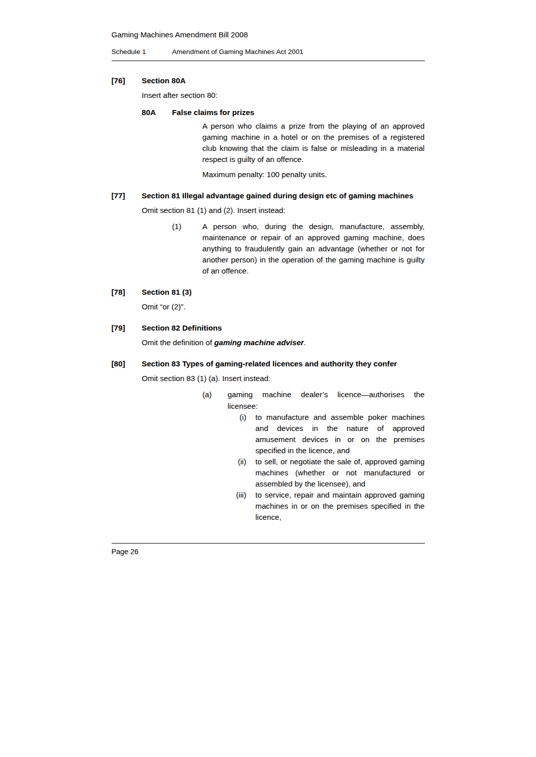Gaming Machines Amendment Bill 2008
Schedule 1 Amendment of Gaming Machines Act 2001
[76] Section 80A
Insert after section 80:
80A False claims for prizes
A person who claims a prize from the playing of an approved gaming machine in a hotel or on the premises of a registered club knowing that the claim is false or misleading in a material respect is guilty of an offence.
Maximum penalty: 100 penalty units.
[77] Section 81 Illegal advantage gained during design etc of gaming machines
Omit section 81 (1) and (2). Insert instead:
(1) A person who, during the design, manufacture, assembly, maintenance or repair of an approved gaming machine, does anything to fraudulently gain an advantage (whether or not for another person) in the operation of the gaming machine is guilty of an offence.
[78] Section 81 (3)
Omit “or (2)”.
[79] Section 82 Definitions
Omit the definition of gaming machine adviser.
[80] Section 83 Types of gaming-related licences and authority they confer
Omit section 83 (1) (a). Insert instead:
(a) gaming machine dealer’s licence—authorises the licensee:
(i) to manufacture and assemble poker machines and devices in the nature of approved amusement devices in or on the premises specified in the licence, and
(ii) to sell, or negotiate the sale of, approved gaming machines (whether or not manufactured or assembled by the licensee), and
(iii) to service, repair and maintain approved gaming machines in or on the premises specified in the licence,
Page 26